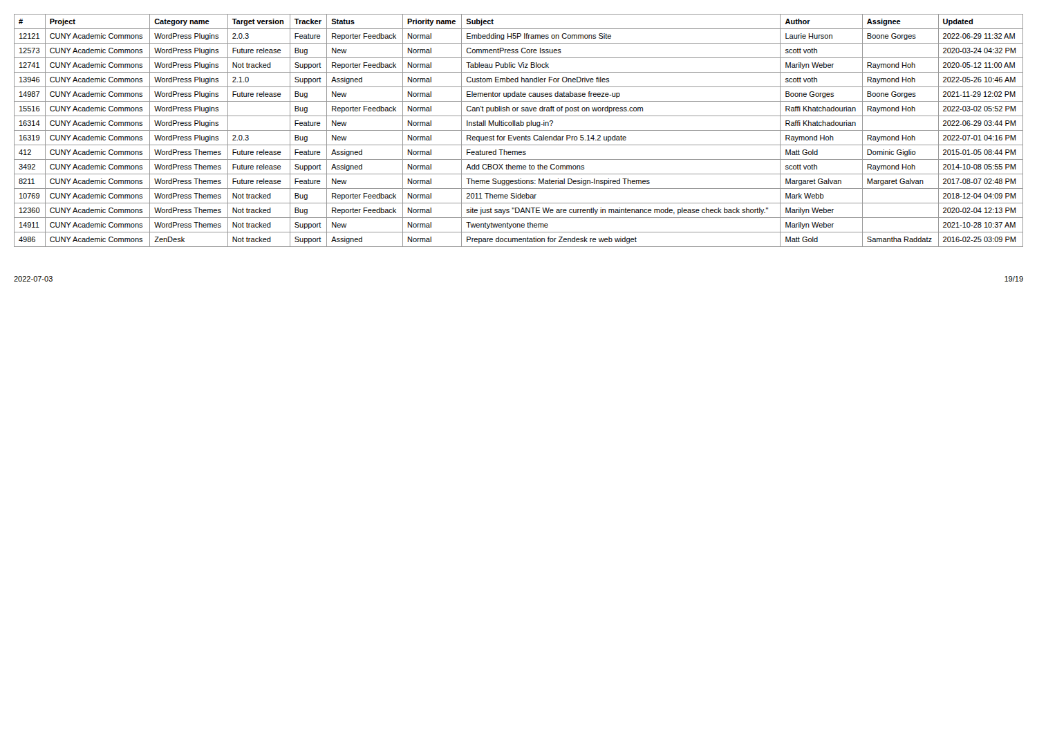| # | Project | Category name | Target version | Tracker | Status | Priority name | Subject | Author | Assignee | Updated |
| --- | --- | --- | --- | --- | --- | --- | --- | --- | --- | --- |
| 12121 | CUNY Academic Commons | WordPress Plugins | 2.0.3 | Feature | Reporter Feedback | Normal | Embedding H5P Iframes on Commons Site | Laurie Hurson | Boone Gorges | 2022-06-29 11:32 AM |
| 12573 | CUNY Academic Commons | WordPress Plugins | Future release | Bug | New | Normal | CommentPress Core Issues | scott voth | | 2020-03-24 04:32 PM |
| 12741 | CUNY Academic Commons | WordPress Plugins | Not tracked | Support | Reporter Feedback | Normal | Tableau Public Viz Block | Marilyn Weber | Raymond Hoh | 2020-05-12 11:00 AM |
| 13946 | CUNY Academic Commons | WordPress Plugins | 2.1.0 | Support | Assigned | Normal | Custom Embed handler For OneDrive files | scott voth | Raymond Hoh | 2022-05-26 10:46 AM |
| 14987 | CUNY Academic Commons | WordPress Plugins | Future release | Bug | New | Normal | Elementor update causes database freeze-up | Boone Gorges | Boone Gorges | 2021-11-29 12:02 PM |
| 15516 | CUNY Academic Commons | WordPress Plugins | | Bug | Reporter Feedback | Normal | Can't publish or save draft of post on wordpress.com | Raffi Khatchadourian | Raymond Hoh | 2022-03-02 05:52 PM |
| 16314 | CUNY Academic Commons | WordPress Plugins | | Feature | New | Normal | Install Multicollab plug-in? | Raffi Khatchadourian | | 2022-06-29 03:44 PM |
| 16319 | CUNY Academic Commons | WordPress Plugins | 2.0.3 | Bug | New | Normal | Request for Events Calendar Pro 5.14.2 update | Raymond Hoh | Raymond Hoh | 2022-07-01 04:16 PM |
| 412 | CUNY Academic Commons | WordPress Themes | Future release | Feature | Assigned | Normal | Featured Themes | Matt Gold | Dominic Giglio | 2015-01-05 08:44 PM |
| 3492 | CUNY Academic Commons | WordPress Themes | Future release | Support | Assigned | Normal | Add CBOX theme to the Commons | scott voth | Raymond Hoh | 2014-10-08 05:55 PM |
| 8211 | CUNY Academic Commons | WordPress Themes | Future release | Feature | New | Normal | Theme Suggestions: Material Design-Inspired Themes | Margaret Galvan | Margaret Galvan | 2017-08-07 02:48 PM |
| 10769 | CUNY Academic Commons | WordPress Themes | Not tracked | Bug | Reporter Feedback | Normal | 2011 Theme Sidebar | Mark Webb | | 2018-12-04 04:09 PM |
| 12360 | CUNY Academic Commons | WordPress Themes | Not tracked | Bug | Reporter Feedback | Normal | site just says "DANTE We are currently in maintenance mode, please check back shortly." | Marilyn Weber | | 2020-02-04 12:13 PM |
| 14911 | CUNY Academic Commons | WordPress Themes | Not tracked | Support | New | Normal | Twentytwentyone theme | Marilyn Weber | | 2021-10-28 10:37 AM |
| 4986 | CUNY Academic Commons | ZenDesk | Not tracked | Support | Assigned | Normal | Prepare documentation for Zendesk re web widget | Matt Gold | Samantha Raddatz | 2016-02-25 03:09 PM |
2022-07-03 19/19